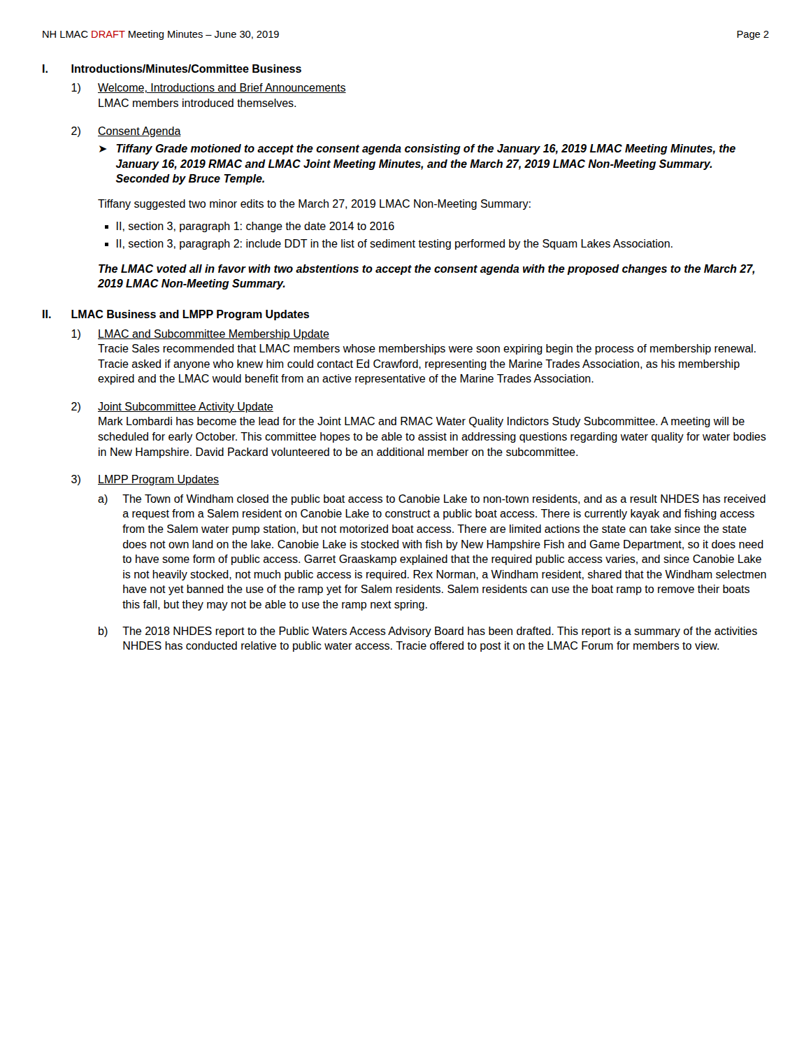NH LMAC DRAFT Meeting Minutes – June 30, 2019
Page 2
Introductions/Minutes/Committee Business
Welcome, Introductions and Brief Announcements
LMAC members introduced themselves.
Consent Agenda
Tiffany Grade motioned to accept the consent agenda consisting of the January 16, 2019 LMAC Meeting Minutes, the January 16, 2019 RMAC and LMAC Joint Meeting Minutes, and the March 27, 2019 LMAC Non-Meeting Summary. Seconded by Bruce Temple.
Tiffany suggested two minor edits to the March 27, 2019 LMAC Non-Meeting Summary:
II, section 3, paragraph 1: change the date 2014 to 2016
II, section 3, paragraph 2: include DDT in the list of sediment testing performed by the Squam Lakes Association.
The LMAC voted all in favor with two abstentions to accept the consent agenda with the proposed changes to the March 27, 2019 LMAC Non-Meeting Summary.
LMAC Business and LMPP Program Updates
LMAC and Subcommittee Membership Update
Tracie Sales recommended that LMAC members whose memberships were soon expiring begin the process of membership renewal. Tracie asked if anyone who knew him could contact Ed Crawford, representing the Marine Trades Association, as his membership expired and the LMAC would benefit from an active representative of the Marine Trades Association.
Joint Subcommittee Activity Update
Mark Lombardi has become the lead for the Joint LMAC and RMAC Water Quality Indictors Study Subcommittee. A meeting will be scheduled for early October. This committee hopes to be able to assist in addressing questions regarding water quality for water bodies in New Hampshire. David Packard volunteered to be an additional member on the subcommittee.
LMPP Program Updates
The Town of Windham closed the public boat access to Canobie Lake to non-town residents, and as a result NHDES has received a request from a Salem resident on Canobie Lake to construct a public boat access. There is currently kayak and fishing access from the Salem water pump station, but not motorized boat access. There are limited actions the state can take since the state does not own land on the lake. Canobie Lake is stocked with fish by New Hampshire Fish and Game Department, so it does need to have some form of public access. Garret Graaskamp explained that the required public access varies, and since Canobie Lake is not heavily stocked, not much public access is required. Rex Norman, a Windham resident, shared that the Windham selectmen have not yet banned the use of the ramp yet for Salem residents. Salem residents can use the boat ramp to remove their boats this fall, but they may not be able to use the ramp next spring.
The 2018 NHDES report to the Public Waters Access Advisory Board has been drafted. This report is a summary of the activities NHDES has conducted relative to public water access. Tracie offered to post it on the LMAC Forum for members to view.